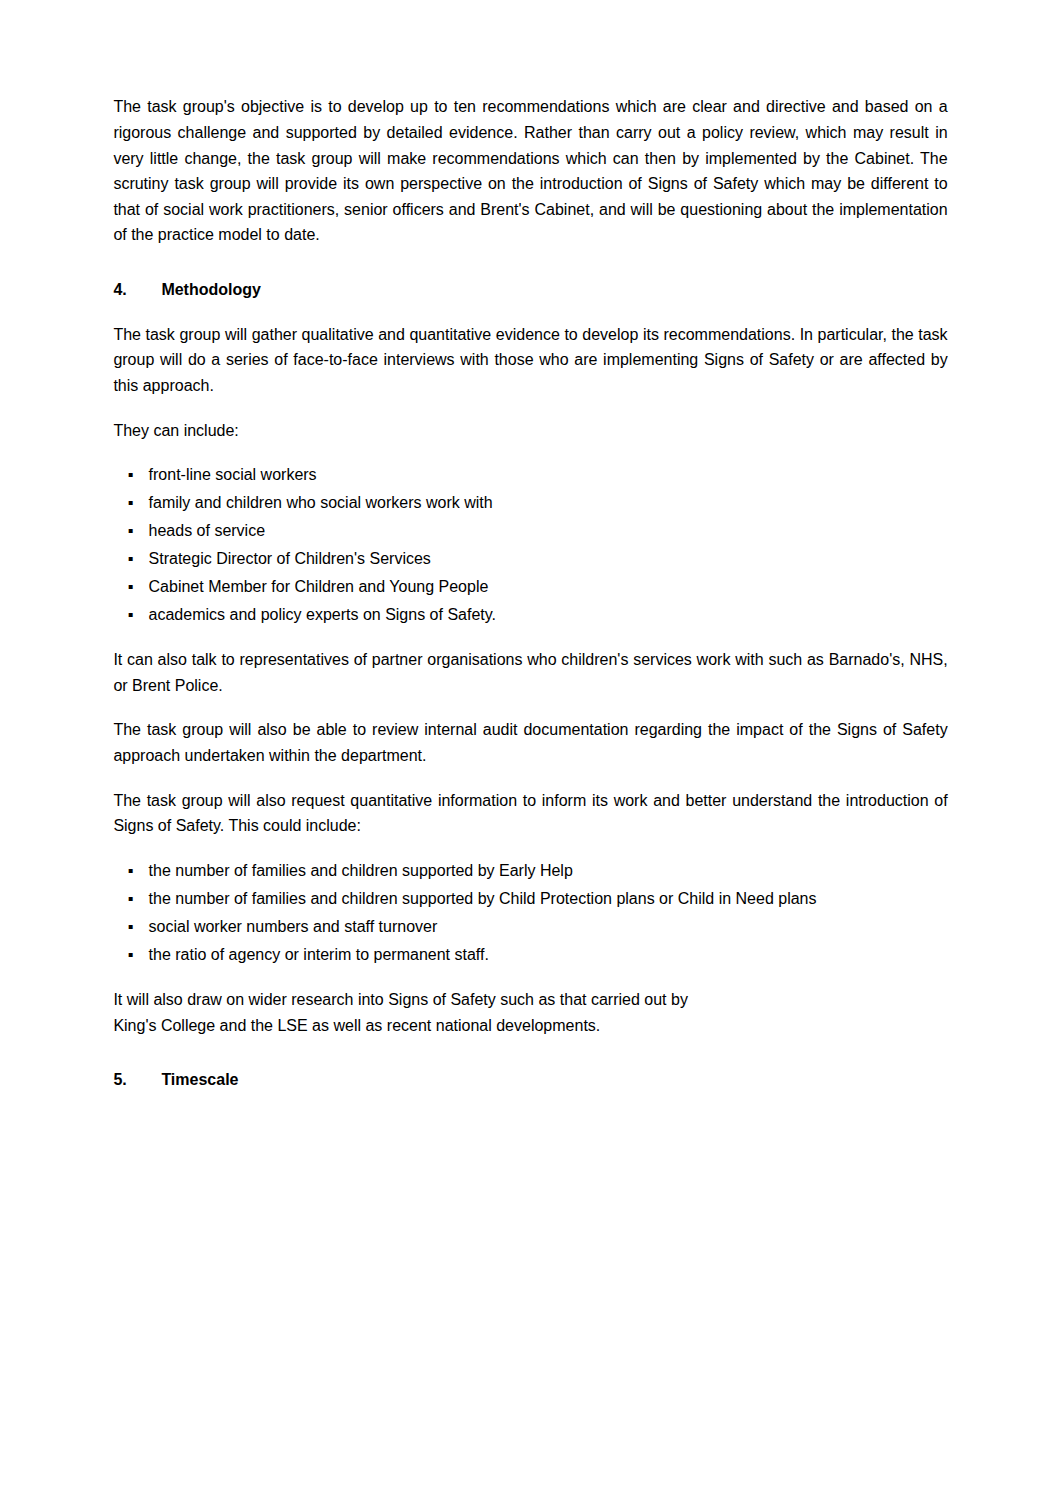The task group's objective is to develop up to ten recommendations which are clear and directive and based on a rigorous challenge and supported by detailed evidence. Rather than carry out a policy review, which may result in very little change, the task group will make recommendations which can then by implemented by the Cabinet. The scrutiny task group will provide its own perspective on the introduction of Signs of Safety which may be different to that of social work practitioners, senior officers and Brent's Cabinet, and will be questioning about the implementation of the practice model to date.
4. Methodology
The task group will gather qualitative and quantitative evidence to develop its recommendations. In particular, the task group will do a series of face-to-face interviews with those who are implementing Signs of Safety or are affected by this approach.
They can include:
front-line social workers
family and children who social workers work with
heads of service
Strategic Director of Children's Services
Cabinet Member for Children and Young People
academics and policy experts on Signs of Safety.
It can also talk to representatives of partner organisations who children's services work with such as Barnado's, NHS, or Brent Police.
The task group will also be able to review internal audit documentation regarding the impact of the Signs of Safety approach undertaken within the department.
The task group will also request quantitative information to inform its work and better understand the introduction of Signs of Safety. This could include:
the number of families and children supported by Early Help
the number of families and children supported by Child Protection plans or Child in Need plans
social worker numbers and staff turnover
the ratio of agency or interim to permanent staff.
It will also draw on wider research into Signs of Safety such as that carried out by
King's College and the LSE as well as recent national developments.
5. Timescale